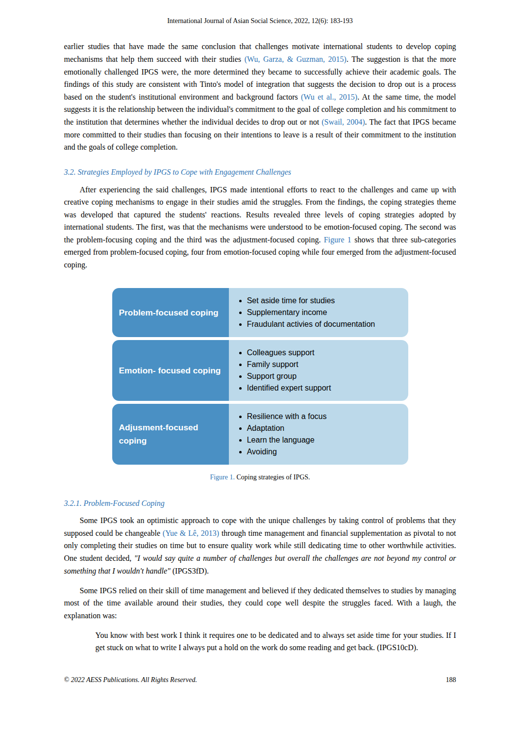International Journal of Asian Social Science, 2022, 12(6): 183-193
earlier studies that have made the same conclusion that challenges motivate international students to develop coping mechanisms that help them succeed with their studies (Wu, Garza, & Guzman, 2015). The suggestion is that the more emotionally challenged IPGS were, the more determined they became to successfully achieve their academic goals. The findings of this study are consistent with Tinto's model of integration that suggests the decision to drop out is a process based on the student's institutional environment and background factors (Wu et al., 2015). At the same time, the model suggests it is the relationship between the individual's commitment to the goal of college completion and his commitment to the institution that determines whether the individual decides to drop out or not (Swail, 2004). The fact that IPGS became more committed to their studies than focusing on their intentions to leave is a result of their commitment to the institution and the goals of college completion.
3.2. Strategies Employed by IPGS to Cope with Engagement Challenges
After experiencing the said challenges, IPGS made intentional efforts to react to the challenges and came up with creative coping mechanisms to engage in their studies amid the struggles. From the findings, the coping strategies theme was developed that captured the students' reactions. Results revealed three levels of coping strategies adopted by international students. The first, was that the mechanisms were understood to be emotion-focused coping. The second was the problem-focusing coping and the third was the adjustment-focused coping. Figure 1 shows that three sub-categories emerged from problem-focused coping, four from emotion-focused coping while four emerged from the adjustment-focused coping.
Problem-focused coping
Set aside time for studies
Supplementary income
Fraudulant activies of documentation
Emotion- focused coping
Colleagues support
Family support
Support group
Identified expert support
Adjusment-focused coping
Resilience with a focus
Adaptation
Learn the language
Avoiding
Figure 1. Coping strategies of IPGS.
3.2.1. Problem-Focused Coping
Some IPGS took an optimistic approach to cope with the unique challenges by taking control of problems that they supposed could be changeable (Yue & Lê, 2013) through time management and financial supplementation as pivotal to not only completing their studies on time but to ensure quality work while still dedicating time to other worthwhile activities. One student decided, "I would say quite a number of challenges but overall the challenges are not beyond my control or something that I wouldn't handle" (IPGS3fD).
Some IPGS relied on their skill of time management and believed if they dedicated themselves to studies by managing most of the time available around their studies, they could cope well despite the struggles faced. With a laugh, the explanation was:
You know with best work I think it requires one to be dedicated and to always set aside time for your studies. If I get stuck on what to write I always put a hold on the work do some reading and get back. (IPGS10cD).
© 2022 AESS Publications. All Rights Reserved. 188